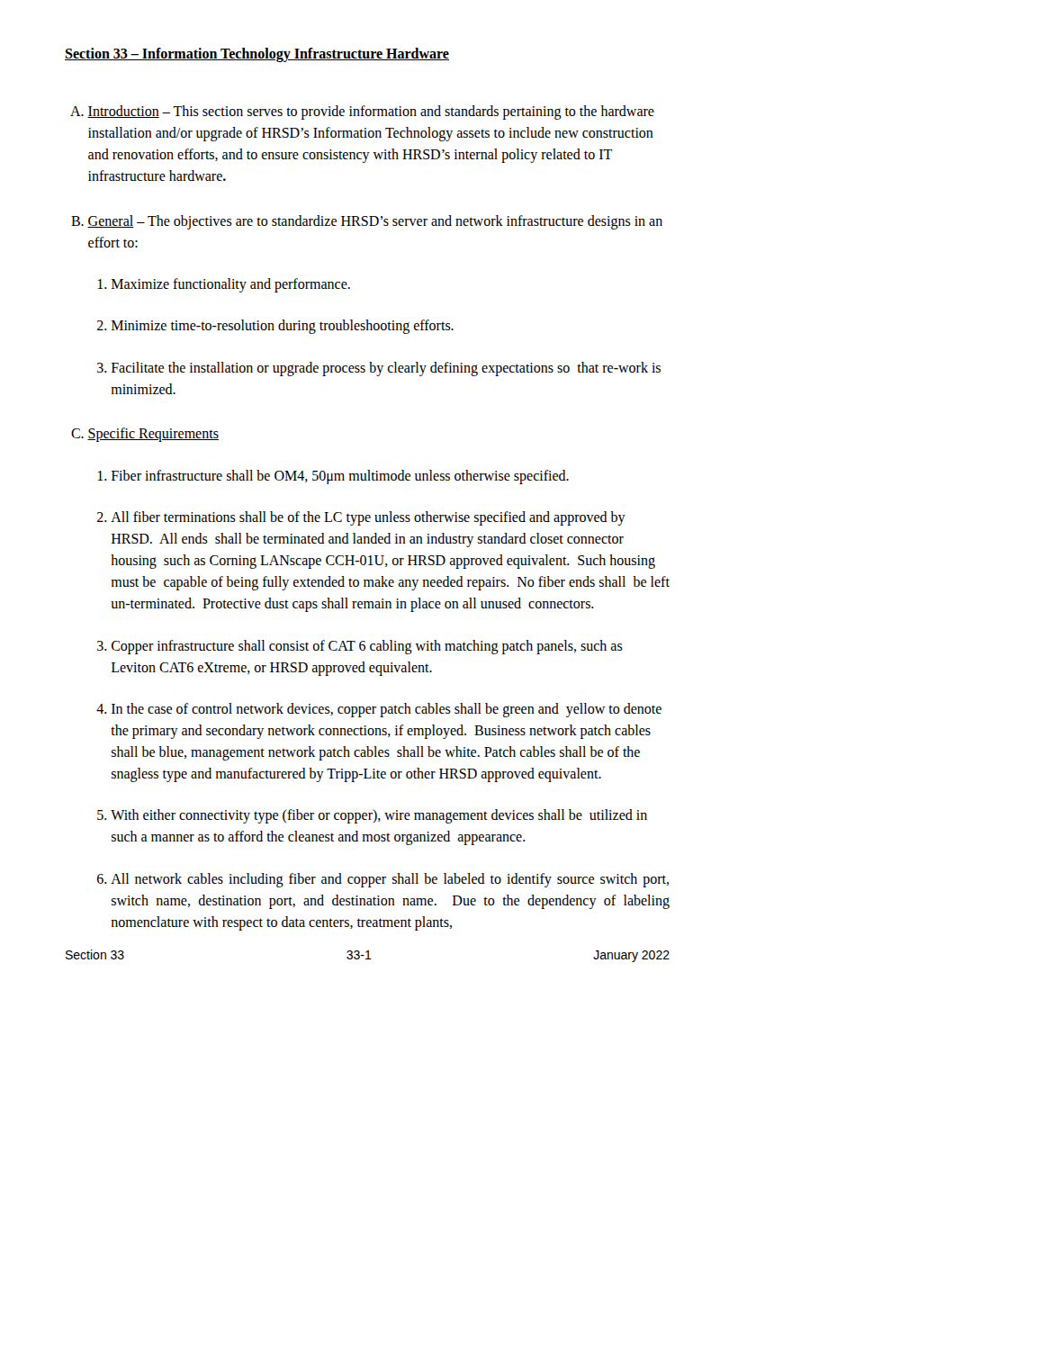Section 33 – Information Technology Infrastructure Hardware
Introduction – This section serves to provide information and standards pertaining to the hardware installation and/or upgrade of HRSD’s Information Technology assets to include new construction and renovation efforts, and to ensure consistency with HRSD’s internal policy related to IT infrastructure hardware.
General – The objectives are to standardize HRSD’s server and network infrastructure designs in an effort to:
Maximize functionality and performance.
Minimize time-to-resolution during troubleshooting efforts.
Facilitate the installation or upgrade process by clearly defining expectations so that re-work is minimized.
Specific Requirements
Fiber infrastructure shall be OM4, 50μm multimode unless otherwise specified.
All fiber terminations shall be of the LC type unless otherwise specified and approved by HRSD. All ends shall be terminated and landed in an industry standard closet connector housing such as Corning LANscape CCH-01U, or HRSD approved equivalent. Such housing must be capable of being fully extended to make any needed repairs. No fiber ends shall be left un-terminated. Protective dust caps shall remain in place on all unused connectors.
Copper infrastructure shall consist of CAT 6 cabling with matching patch panels, such as Leviton CAT6 eXtreme, or HRSD approved equivalent.
In the case of control network devices, copper patch cables shall be green and yellow to denote the primary and secondary network connections, if employed. Business network patch cables shall be blue, management network patch cables shall be white. Patch cables shall be of the snagless type and manufacturered by Tripp-Lite or other HRSD approved equivalent.
With either connectivity type (fiber or copper), wire management devices shall be utilized in such a manner as to afford the cleanest and most organized appearance.
All network cables including fiber and copper shall be labeled to identify source switch port, switch name, destination port, and destination name. Due to the dependency of labeling nomenclature with respect to data centers, treatment plants,
Section 33 33-1 January 2022